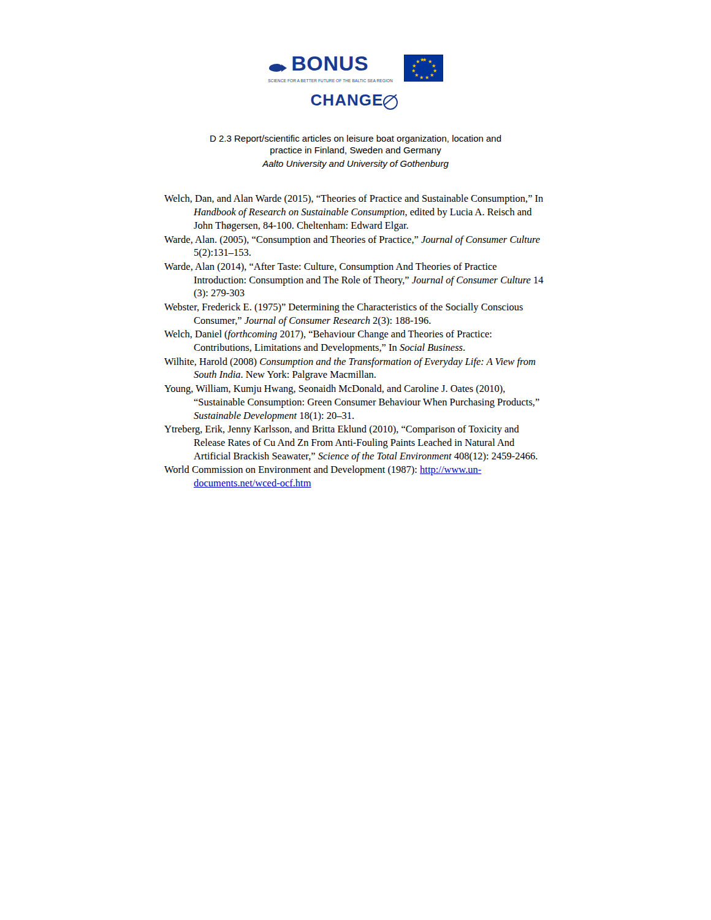BONUS SCIENCE FOR A BETTER FUTURE OF THE BALTIC SEA REGION ★ ★ ★ ★ ★ ★ ★ ★ ★ ★ ★ ★
CHANGE
D 2.3 Report/scientific articles on leisure boat organization, location and practice in Finland, Sweden and Germany
Aalto University and University of Gothenburg
Welch, Dan, and Alan Warde (2015), “Theories of Practice and Sustainable Consumption,” In Handbook of Research on Sustainable Consumption, edited by Lucia A. Reisch and John Thøgersen, 84-100. Cheltenham: Edward Elgar.
Warde, Alan. (2005), “Consumption and Theories of Practice,” Journal of Consumer Culture 5(2):131–153.
Warde, Alan (2014), “After Taste: Culture, Consumption And Theories of Practice Introduction: Consumption and The Role of Theory,” Journal of Consumer Culture 14 (3): 279-303
Webster, Frederick E. (1975)” Determining the Characteristics of the Socially Conscious Consumer,” Journal of Consumer Research 2(3): 188-196.
Welch, Daniel (forthcoming 2017), “Behaviour Change and Theories of Practice: Contributions, Limitations and Developments,” In Social Business.
Wilhite, Harold (2008) Consumption and the Transformation of Everyday Life: A View from South India. New York: Palgrave Macmillan.
Young, William, Kumju Hwang, Seonaidh McDonald, and Caroline J. Oates (2010), “Sustainable Consumption: Green Consumer Behaviour When Purchasing Products,” Sustainable Development 18(1): 20–31.
Ytreberg, Erik, Jenny Karlsson, and Britta Eklund (2010), “Comparison of Toxicity and Release Rates of Cu And Zn From Anti-Fouling Paints Leached in Natural And Artificial Brackish Seawater,” Science of the Total Environment 408(12): 2459-2466.
World Commission on Environment and Development (1987): http://www.un-documents.net/wced-ocf.htm